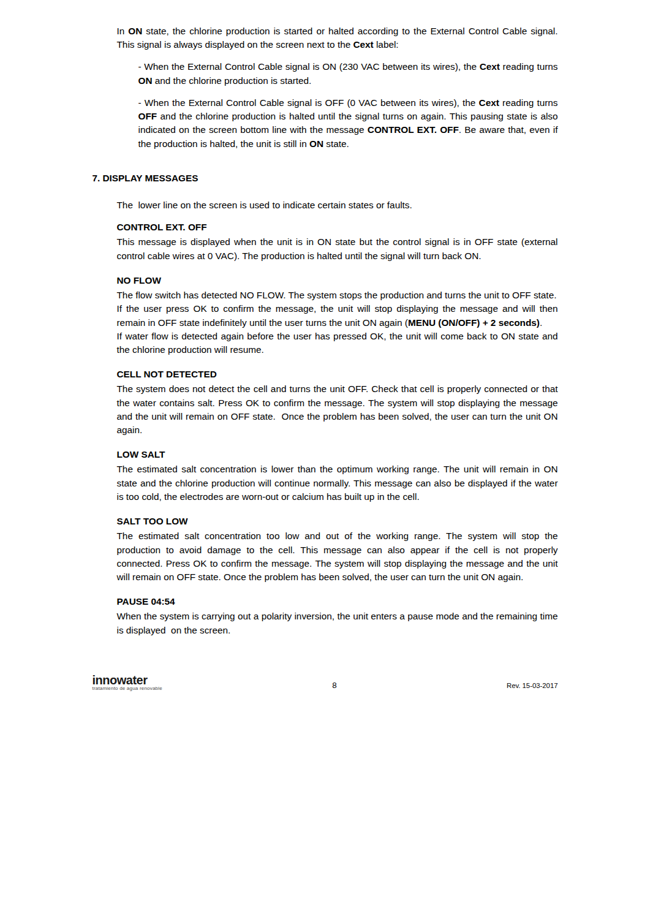In ON state, the chlorine production is started or halted according to the External Control Cable signal. This signal is always displayed on the screen next to the Cext label:
- When the External Control Cable signal is ON (230 VAC between its wires), the Cext reading turns ON and the chlorine production is started.
- When the External Control Cable signal is OFF (0 VAC between its wires), the Cext reading turns OFF and the chlorine production is halted until the signal turns on again. This pausing state is also indicated on the screen bottom line with the message CONTROL EXT. OFF. Be aware that, even if the production is halted, the unit is still in ON state.
7. DISPLAY MESSAGES
The lower line on the screen is used to indicate certain states or faults.
CONTROL EXT. OFF
This message is displayed when the unit is in ON state but the control signal is in OFF state (external control cable wires at 0 VAC). The production is halted until the signal will turn back ON.
NO FLOW
The flow switch has detected NO FLOW. The system stops the production and turns the unit to OFF state.
If the user press OK to confirm the message, the unit will stop displaying the message and will then remain in OFF state indefinitely until the user turns the unit ON again (MENU (ON/OFF) + 2 seconds).
If water flow is detected again before the user has pressed OK, the unit will come back to ON state and the chlorine production will resume.
CELL NOT DETECTED
The system does not detect the cell and turns the unit OFF. Check that cell is properly connected or that the water contains salt. Press OK to confirm the message. The system will stop displaying the message and the unit will remain on OFF state. Once the problem has been solved, the user can turn the unit ON again.
LOW SALT
The estimated salt concentration is lower than the optimum working range. The unit will remain in ON state and the chlorine production will continue normally. This message can also be displayed if the water is too cold, the electrodes are worn-out or calcium has built up in the cell.
SALT TOO LOW
The estimated salt concentration too low and out of the working range. The system will stop the production to avoid damage to the cell. This message can also appear if the cell is not properly connected. Press OK to confirm the message. The system will stop displaying the message and the unit will remain on OFF state. Once the problem has been solved, the user can turn the unit ON again.
PAUSE 04:54
When the system is carrying out a polarity inversion, the unit enters a pause mode and the remaining time is displayed on the screen.
innowater
tratamiento de agua renovable
8
Rev. 15-03-2017